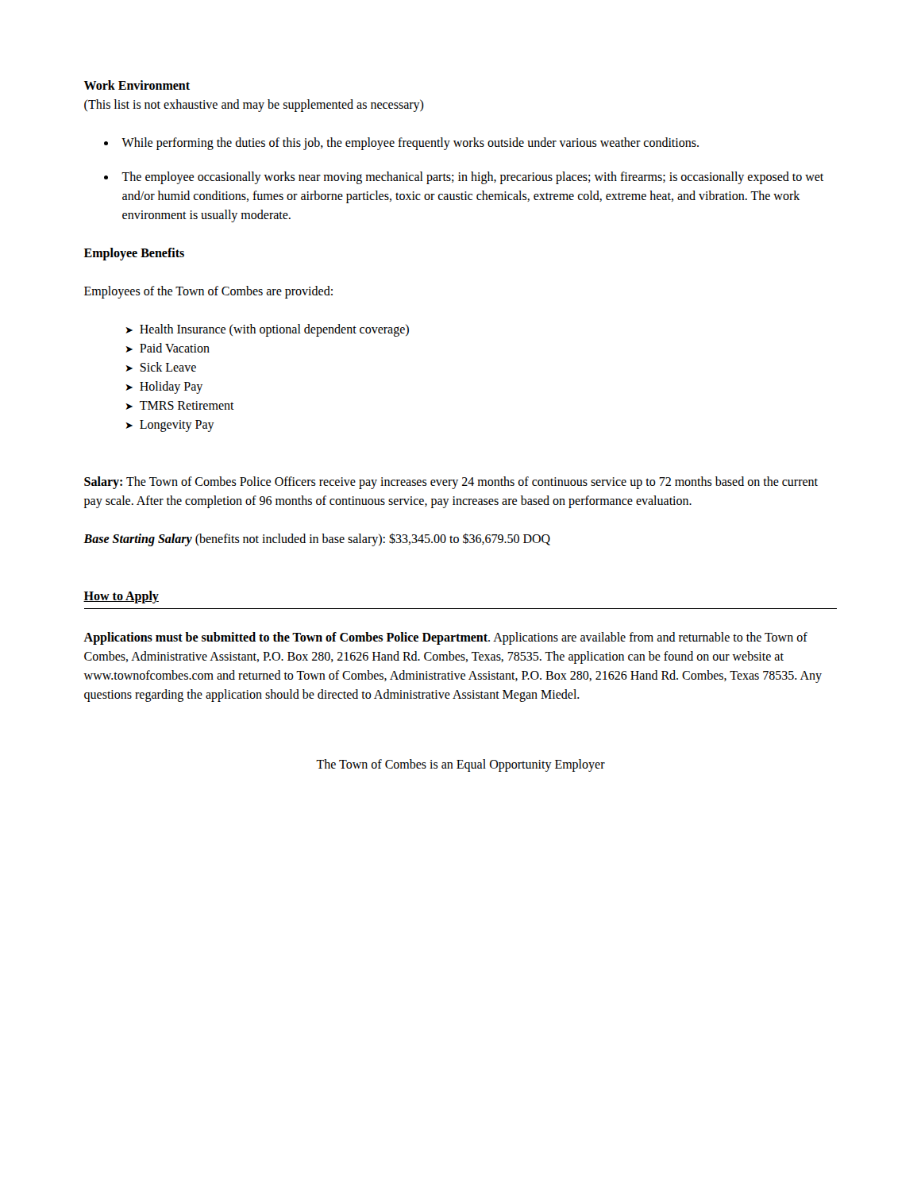Work Environment
(This list is not exhaustive and may be supplemented as necessary)
While performing the duties of this job, the employee frequently works outside under various weather conditions.
The employee occasionally works near moving mechanical parts; in high, precarious places; with firearms; is occasionally exposed to wet and/or humid conditions, fumes or airborne particles, toxic or caustic chemicals, extreme cold, extreme heat, and vibration. The work environment is usually moderate.
Employee Benefits
Employees of the Town of Combes are provided:
Health Insurance (with optional dependent coverage)
Paid Vacation
Sick Leave
Holiday Pay
TMRS Retirement
Longevity Pay
Salary: The Town of Combes Police Officers receive pay increases every 24 months of continuous service up to 72 months based on the current pay scale. After the completion of 96 months of continuous service, pay increases are based on performance evaluation.
Base Starting Salary (benefits not included in base salary): $33,345.00 to $36,679.50 DOQ
How to Apply
Applications must be submitted to the Town of Combes Police Department. Applications are available from and returnable to the Town of Combes, Administrative Assistant, P.O. Box 280, 21626 Hand Rd. Combes, Texas, 78535. The application can be found on our website at www.townofcombes.com and returned to Town of Combes, Administrative Assistant, P.O. Box 280, 21626 Hand Rd. Combes, Texas 78535. Any questions regarding the application should be directed to Administrative Assistant Megan Miedel.
The Town of Combes is an Equal Opportunity Employer